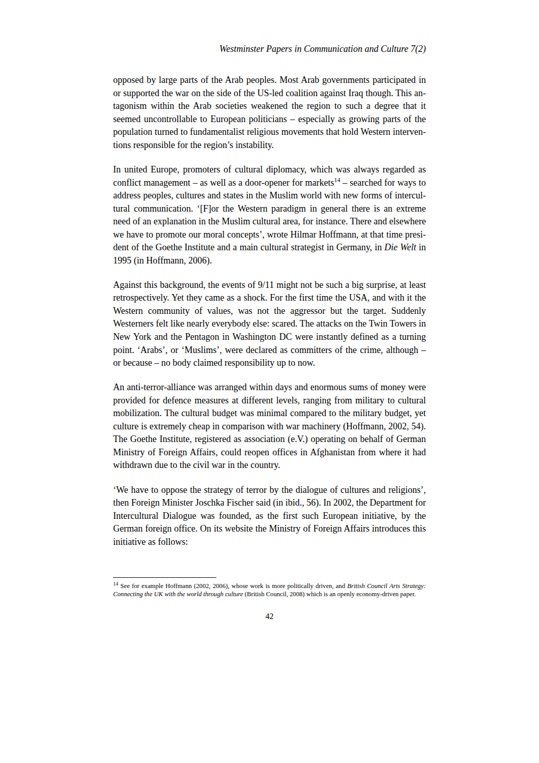Westminster Papers in Communication and Culture 7(2)
opposed by large parts of the Arab peoples. Most Arab governments participated in or supported the war on the side of the US-led coalition against Iraq though. This antagonism within the Arab societies weakened the region to such a degree that it seemed uncontrollable to European politicians – especially as growing parts of the population turned to fundamentalist religious movements that hold Western interventions responsible for the region’s instability.
In united Europe, promoters of cultural diplomacy, which was always regarded as conflict management – as well as a door-opener for markets14 – searched for ways to address peoples, cultures and states in the Muslim world with new forms of intercultural communication. ‘[F]or the Western paradigm in general there is an extreme need of an explanation in the Muslim cultural area, for instance. There and elsewhere we have to promote our moral concepts’, wrote Hilmar Hoffmann, at that time president of the Goethe Institute and a main cultural strategist in Germany, in Die Welt in 1995 (in Hoffmann, 2006).
Against this background, the events of 9/11 might not be such a big surprise, at least retrospectively. Yet they came as a shock. For the first time the USA, and with it the Western community of values, was not the aggressor but the target. Suddenly Westerners felt like nearly everybody else: scared. The attacks on the Twin Towers in New York and the Pentagon in Washington DC were instantly defined as a turning point. ‘Arabs’, or ‘Muslims’, were declared as committers of the crime, although – or because – no body claimed responsibility up to now.
An anti-terror-alliance was arranged within days and enormous sums of money were provided for defence measures at different levels, ranging from military to cultural mobilization. The cultural budget was minimal compared to the military budget, yet culture is extremely cheap in comparison with war machinery (Hoffmann, 2002, 54). The Goethe Institute, registered as association (e.V.) operating on behalf of German Ministry of Foreign Affairs, could reopen offices in Afghanistan from where it had withdrawn due to the civil war in the country.
‘We have to oppose the strategy of terror by the dialogue of cultures and religions’, then Foreign Minister Joschka Fischer said (in ibid., 56). In 2002, the Department for Intercultural Dialogue was founded, as the first such European initiative, by the German foreign office. On its website the Ministry of Foreign Affairs introduces this initiative as follows:
14 See for example Hoffmann (2002, 2006), whose work is more politically driven, and British Council Arts Strategy: Connecting the UK with the world through culture (British Council, 2008) which is an openly economy-driven paper.
42